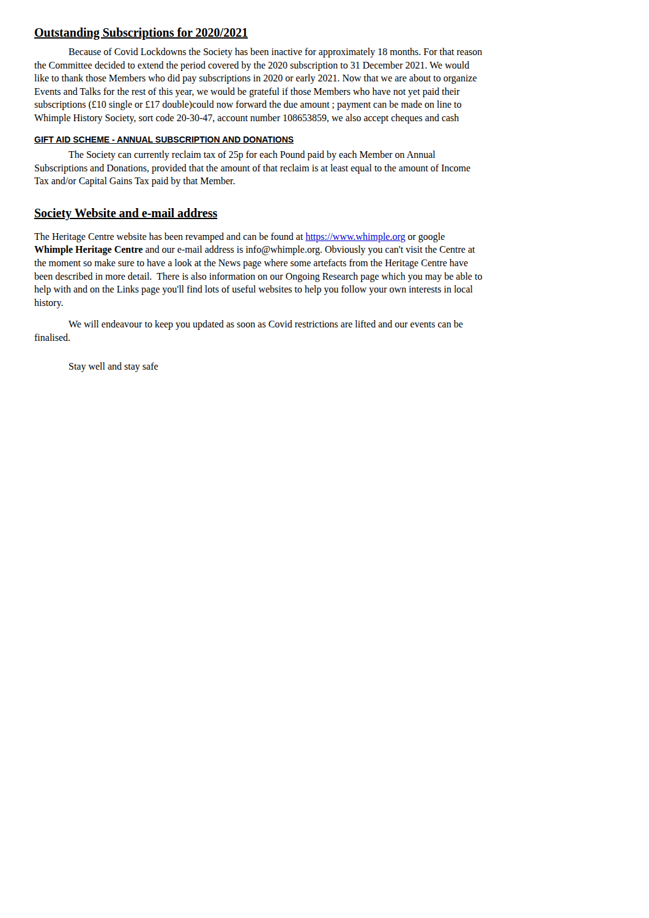Outstanding Subscriptions for 2020/2021
Because of Covid Lockdowns the Society has been inactive for approximately 18 months. For that reason the Committee decided to extend the period covered by the 2020 subscription to 31 December 2021. We would like to thank those Members who did pay subscriptions in 2020 or early 2021. Now that we are about to organize Events and Talks for the rest of this year, we would be grateful if those Members who have not yet paid their subscriptions (£10 single or £17 double)could now forward the due amount ; payment can be made on line to Whimple History Society, sort code 20-30-47, account number 108653859, we also accept cheques and cash
Gift Aid Scheme - Annual Subscription and Donations
The Society can currently reclaim tax of 25p for each Pound paid by each Member on Annual Subscriptions and Donations, provided that the amount of that reclaim is at least equal to the amount of Income Tax and/or Capital Gains Tax paid by that Member.
Society Website and e-mail address
The Heritage Centre website has been revamped and can be found at https://www.whimple.org or google Whimple Heritage Centre and our e-mail address is info@whimple.org. Obviously you can't visit the Centre at the moment so make sure to have a look at the News page where some artefacts from the Heritage Centre have been described in more detail. There is also information on our Ongoing Research page which you may be able to help with and on the Links page you'll find lots of useful websites to help you follow your own interests in local history.
We will endeavour to keep you updated as soon as Covid restrictions are lifted and our events can be finalised.
Stay well and stay safe